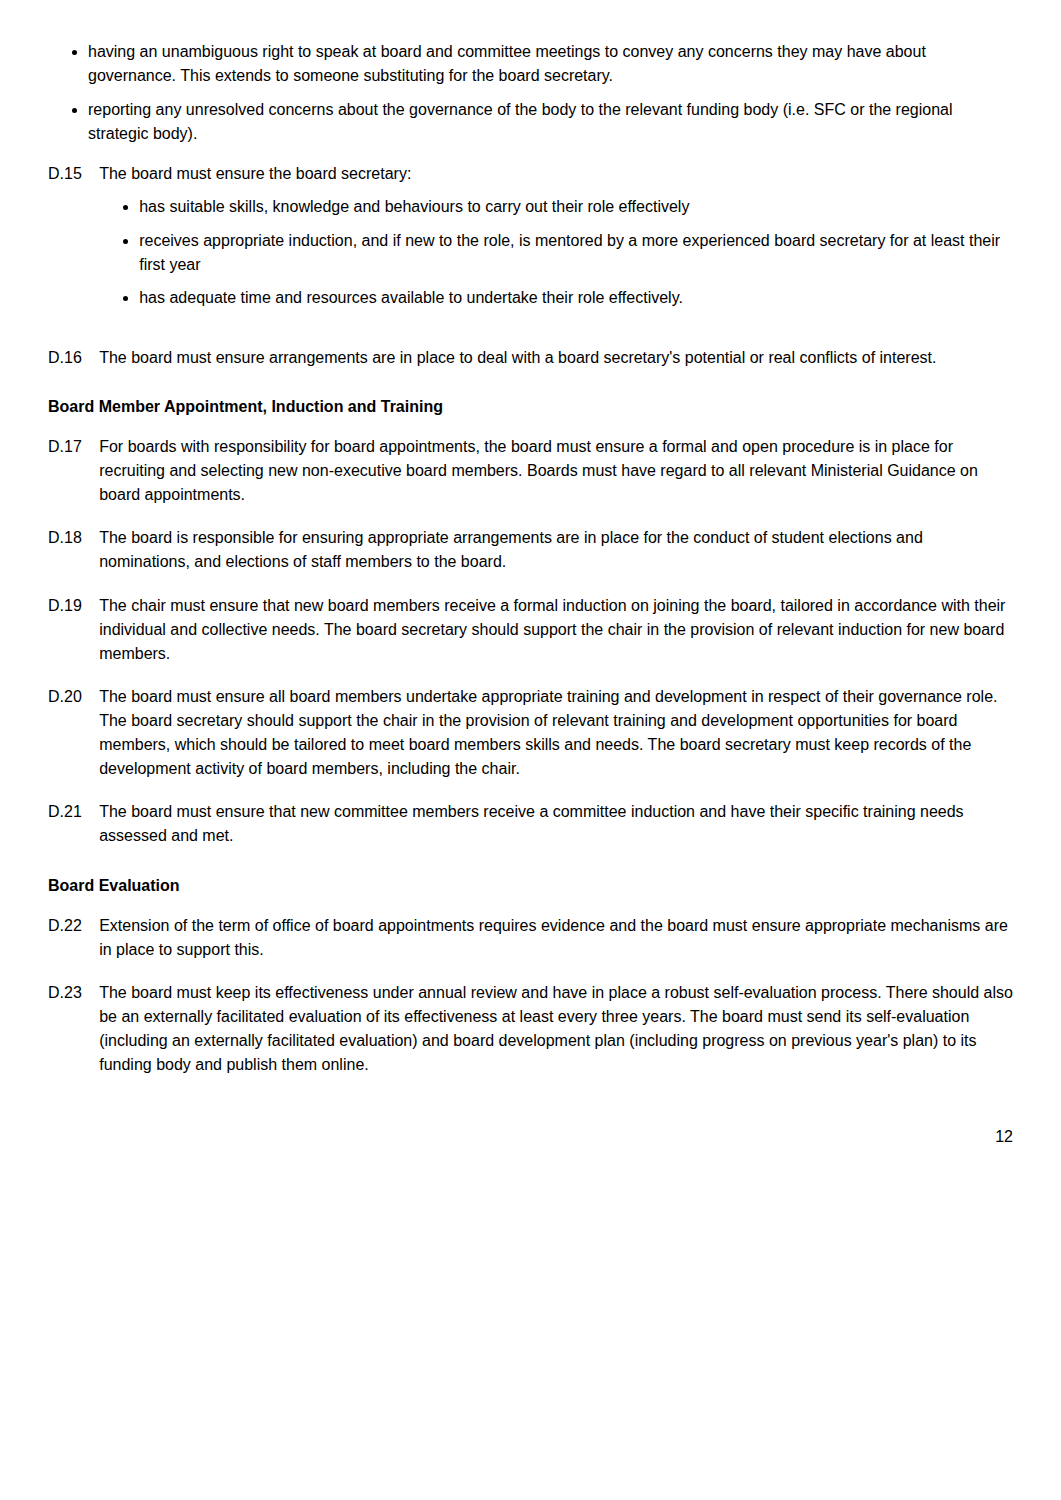having an unambiguous right to speak at board and committee meetings to convey any concerns they may have about governance. This extends to someone substituting for the board secretary.
reporting any unresolved concerns about the governance of the body to the relevant funding body (i.e. SFC or the regional strategic body).
D.15
The board must ensure the board secretary:
has suitable skills, knowledge and behaviours to carry out their role effectively
receives appropriate induction, and if new to the role, is mentored by a more experienced board secretary for at least their first year
has adequate time and resources available to undertake their role effectively.
D.16
The board must ensure arrangements are in place to deal with a board secretary's potential or real conflicts of interest.
Board Member Appointment, Induction and Training
D.17
For boards with responsibility for board appointments, the board must ensure a formal and open procedure is in place for recruiting and selecting new non-executive board members. Boards must have regard to all relevant Ministerial Guidance on board appointments.
D.18
The board is responsible for ensuring appropriate arrangements are in place for the conduct of student elections and nominations, and elections of staff members to the board.
D.19
The chair must ensure that new board members receive a formal induction on joining the board, tailored in accordance with their individual and collective needs. The board secretary should support the chair in the provision of relevant induction for new board members.
D.20
The board must ensure all board members undertake appropriate training and development in respect of their governance role. The board secretary should support the chair in the provision of relevant training and development opportunities for board members, which should be tailored to meet board members skills and needs. The board secretary must keep records of the development activity of board members, including the chair.
D.21
The board must ensure that new committee members receive a committee induction and have their specific training needs assessed and met.
Board Evaluation
D.22
Extension of the term of office of board appointments requires evidence and the board must ensure appropriate mechanisms are in place to support this.
D.23
The board must keep its effectiveness under annual review and have in place a robust self-evaluation process. There should also be an externally facilitated evaluation of its effectiveness at least every three years. The board must send its self-evaluation (including an externally facilitated evaluation) and board development plan (including progress on previous year's plan) to its funding body and publish them online.
12